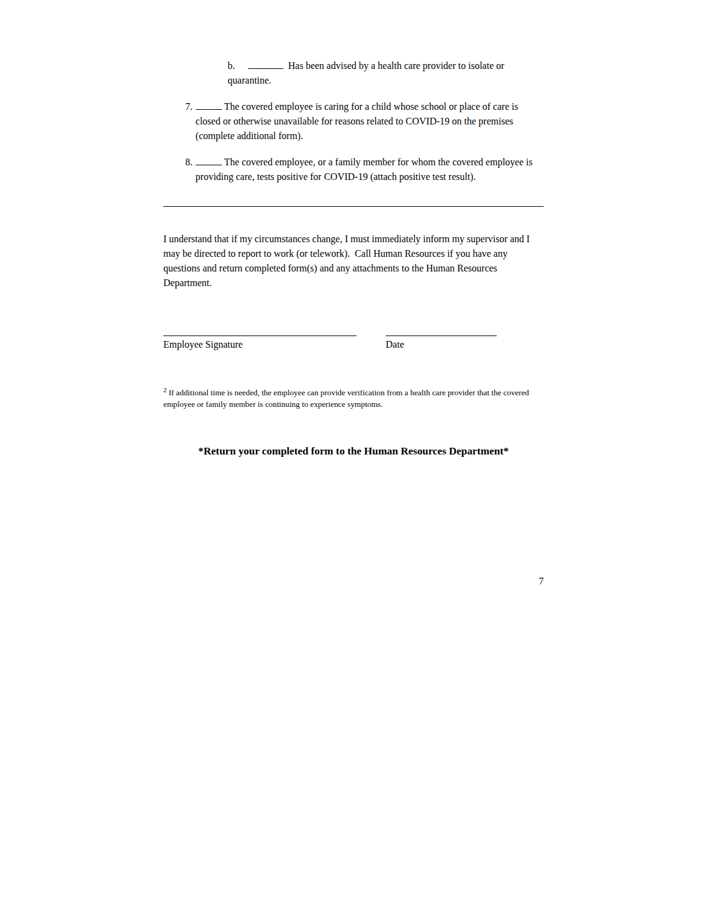b. Has been advised by a health care provider to isolate or quarantine.
7. The covered employee is caring for a child whose school or place of care is closed or otherwise unavailable for reasons related to COVID-19 on the premises (complete additional form).
8. The covered employee, or a family member for whom the covered employee is providing care, tests positive for COVID-19 (attach positive test result).
I understand that if my circumstances change, I must immediately inform my supervisor and I may be directed to report to work (or telework). Call Human Resources if you have any questions and return completed form(s) and any attachments to the Human Resources Department.
Employee Signature
Date
2 If additional time is needed, the employee can provide verification from a health care provider that the covered employee or family member is continuing to experience symptoms.
*Return your completed form to the Human Resources Department*
7